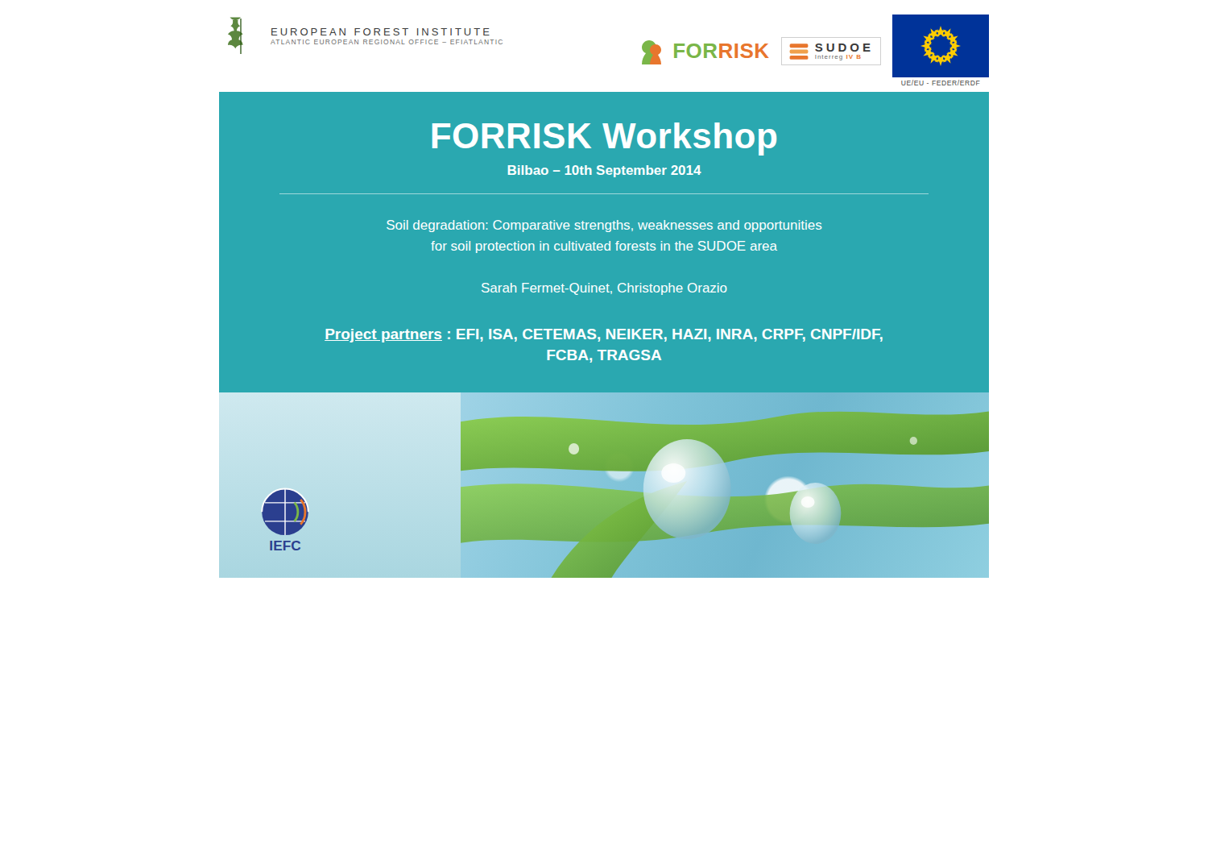EUROPEAN FOREST INSTITUTE
ATLANTIC EUROPEAN REGIONAL OFFICE – EFIATLANTIC
FOR RISK
SUDOE
Interreg IV B
UE/EU - FEDER/ERDF
FORRISK Workshop
Bilbao – 10th September 2014
Soil degradation: Comparative strengths, weaknesses and opportunities
for soil protection in cultivated forests in the SUDOE area
Sarah Fermet-Quinet, Christophe Orazio
Project partners : EFI, ISA, CETEMAS, NEIKER, HAZI, INRA, CRPF, CNPF/IDF,
FCBA, TRAGSA
IEFC